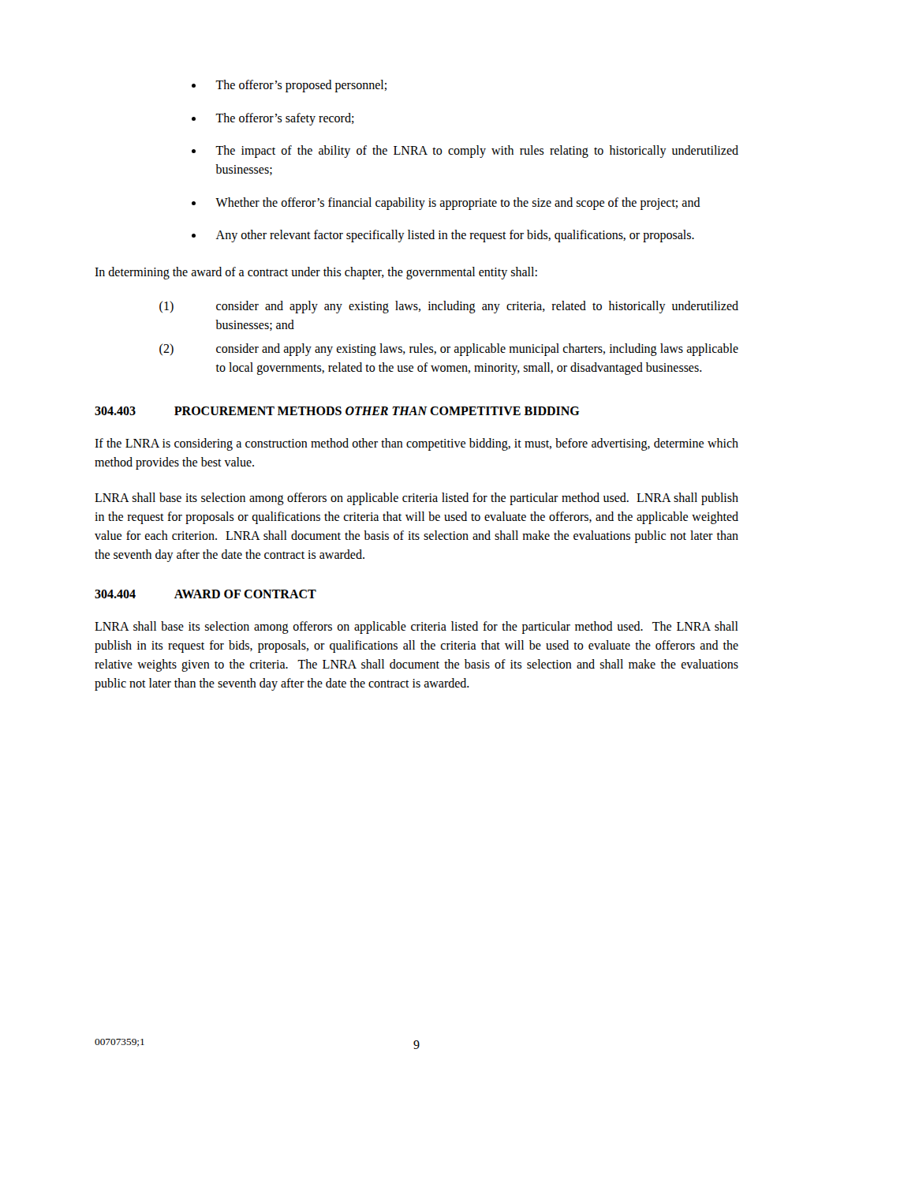The offeror’s proposed personnel;
The offeror’s safety record;
The impact of the ability of the LNRA to comply with rules relating to historically underutilized businesses;
Whether the offeror’s financial capability is appropriate to the size and scope of the project; and
Any other relevant factor specifically listed in the request for bids, qualifications, or proposals.
In determining the award of a contract under this chapter, the governmental entity shall:
| (1) | consider and apply any existing laws, including any criteria, related to historically underutilized businesses; and |
| (2) | consider and apply any existing laws, rules, or applicable municipal charters, including laws applicable to local governments, related to the use of women, minority, small, or disadvantaged businesses. |
304.403 PROCUREMENT METHODS OTHER THAN COMPETITIVE BIDDING
If the LNRA is considering a construction method other than competitive bidding, it must, before advertising, determine which method provides the best value.
LNRA shall base its selection among offerors on applicable criteria listed for the particular method used. LNRA shall publish in the request for proposals or qualifications the criteria that will be used to evaluate the offerors, and the applicable weighted value for each criterion. LNRA shall document the basis of its selection and shall make the evaluations public not later than the seventh day after the date the contract is awarded.
304.404 AWARD OF CONTRACT
LNRA shall base its selection among offerors on applicable criteria listed for the particular method used. The LNRA shall publish in its request for bids, proposals, or qualifications all the criteria that will be used to evaluate the offerors and the relative weights given to the criteria. The LNRA shall document the basis of its selection and shall make the evaluations public not later than the seventh day after the date the contract is awarded.
00707359;1 9